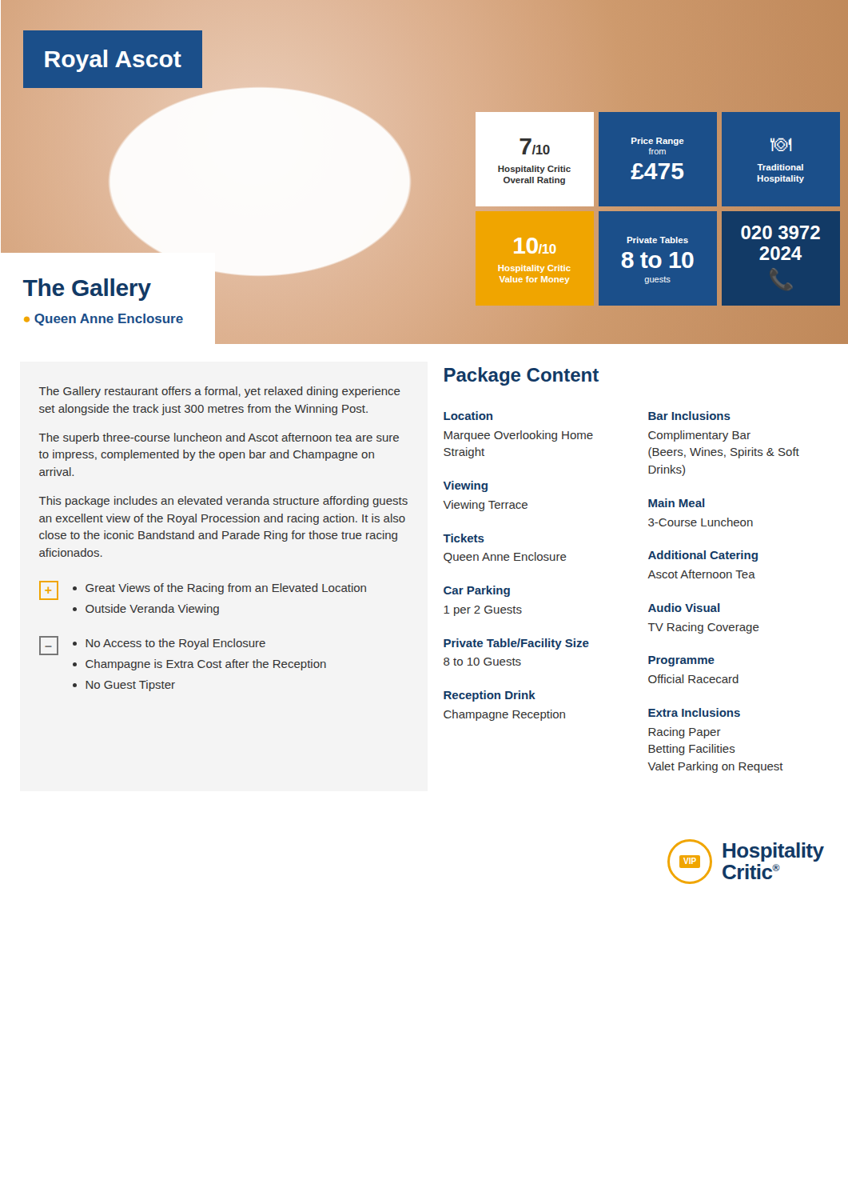Royal Ascot
7/10
Hospitality Critic
Overall Rating
Price Range
from
£475
🍽
Traditional
Hospitality
10/10
Hospitality Critic
Value for Money
Private Tables
8 to 10
guests
020 3972
2024
📞
The Gallery
●Queen Anne Enclosure
The Gallery restaurant offers a formal, yet relaxed dining experience set alongside the track just 300 metres from the Winning Post.
The superb three-course luncheon and Ascot afternoon tea are sure to impress, complemented by the open bar and Champagne on arrival.
This package includes an elevated veranda structure affording guests an excellent view of the Royal Procession and racing action. It is also close to the iconic Bandstand and Parade Ring for those true racing aficionados.
+
Great Views of the Racing from an Elevated Location
Outside Veranda Viewing
–
No Access to the Royal Enclosure
Champagne is Extra Cost after the Reception
No Guest Tipster
Package Content
Location
Marquee Overlooking Home Straight
Viewing
Viewing Terrace
Tickets
Queen Anne Enclosure
Car Parking
1 per 2 Guests
Private Table/Facility Size
8 to 10 Guests
Reception Drink
Champagne Reception
Bar Inclusions
Complimentary Bar
(Beers, Wines, Spirits & Soft Drinks)
Main Meal
3-Course Luncheon
Additional Catering
Ascot Afternoon Tea
Audio Visual
TV Racing Coverage
Programme
Official Racecard
Extra Inclusions
Racing Paper
Betting Facilities
Valet Parking on Request
VIP
Hospitality
Critic®